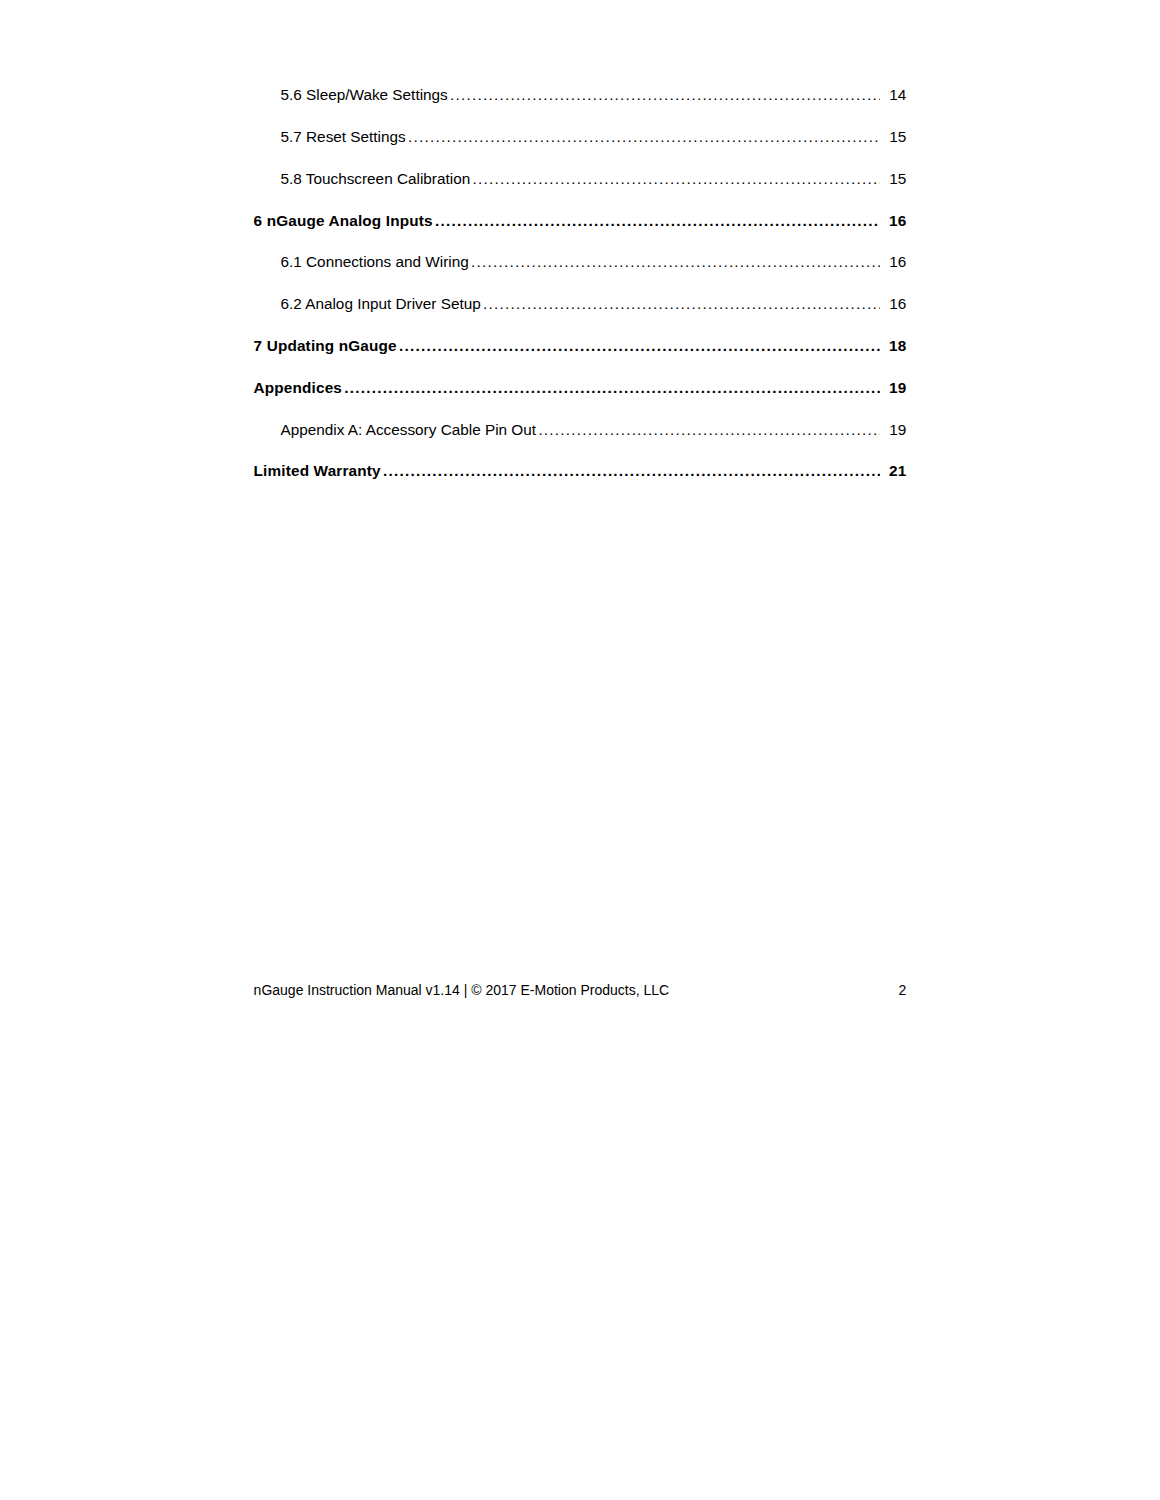5.6 Sleep/Wake Settings ........................................................................................................... 14
5.7 Reset Settings ..................................................................................................................... 15
5.8 Touchscreen Calibration ......................................................................................................... 15
6 nGauge Analog Inputs ..................................................................................................... 16
6.1 Connections and Wiring ......................................................................................................... 16
6.2 Analog Input Driver Setup ...................................................................................................... 16
7 Updating nGauge ............................................................................................................. 18
Appendices ......................................................................................................................... 19
Appendix A: Accessory Cable Pin Out .............................................................................................. 19
Limited Warranty ............................................................................................................... 21
nGauge Instruction Manual v1.14 | © 2017 E-Motion Products, LLC
2